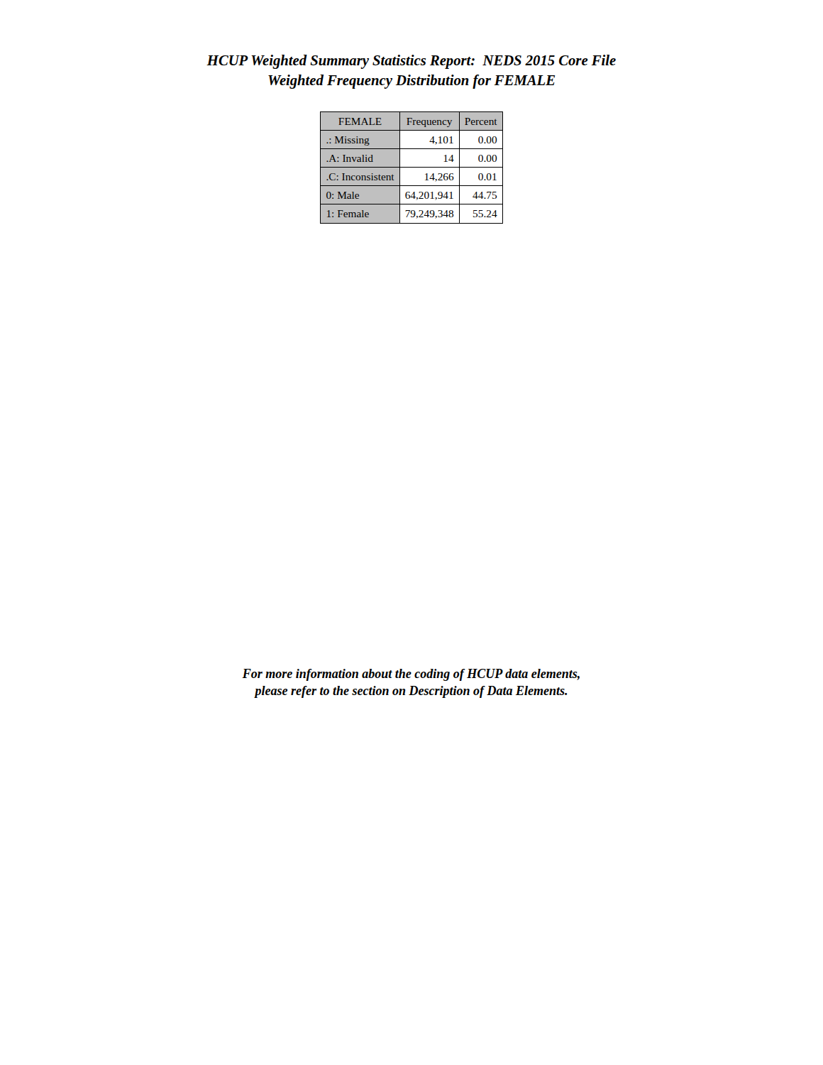HCUP Weighted Summary Statistics Report: NEDS 2015 Core File
Weighted Frequency Distribution for FEMALE
| FEMALE | Frequency | Percent |
| --- | --- | --- |
| .: Missing | 4,101 | 0.00 |
| .A: Invalid | 14 | 0.00 |
| .C: Inconsistent | 14,266 | 0.01 |
| 0: Male | 64,201,941 | 44.75 |
| 1: Female | 79,249,348 | 55.24 |
For more information about the coding of HCUP data elements,
please refer to the section on Description of Data Elements.